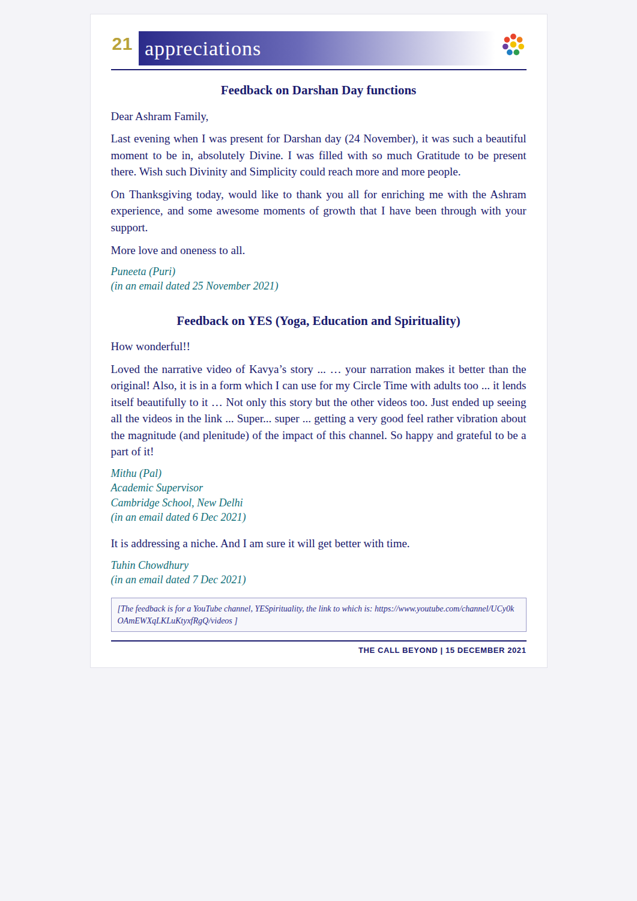21
appreciations
Feedback on Darshan Day functions
Dear Ashram Family,
Last evening when I was present for Darshan day (24 November), it was such a beautiful moment to be in, absolutely Divine. I was filled with so much Gratitude to be present there. Wish such Divinity and Simplicity could reach more and more people.
On Thanksgiving today, would like to thank you all for enriching me with the Ashram experience, and some awesome moments of growth that I have been through with your support.
More love and oneness to all.
Puneeta (Puri)
(in an email dated 25 November 2021)
Feedback on YES (Yoga, Education and Spirituality)
How wonderful!!
Loved the narrative video of Kavya’s story ... … your narration makes it better than the original! Also, it is in a form which I can use for my Circle Time with adults too ... it lends itself beautifully to it … Not only this story but the other videos too. Just ended up seeing all the videos in the link ... Super... super ... getting a very good feel rather vibration about the magnitude (and plenitude) of the impact of this channel. So happy and grateful to be a part of it!
Mithu (Pal)
Academic Supervisor
Cambridge School, New Delhi
(in an email dated 6 Dec 2021)
It is addressing a niche. And I am sure it will get better with time.
Tuhin Chowdhury
(in an email dated 7 Dec 2021)
[The feedback is for a YouTube channel, YESpirituality, the link to which is: https://www.youtube.com/channel/UCy0kOAmEWXqLKLuKtyxfRgQ/videos ]
THE CALL BEYOND | 15 DECEMBER 2021